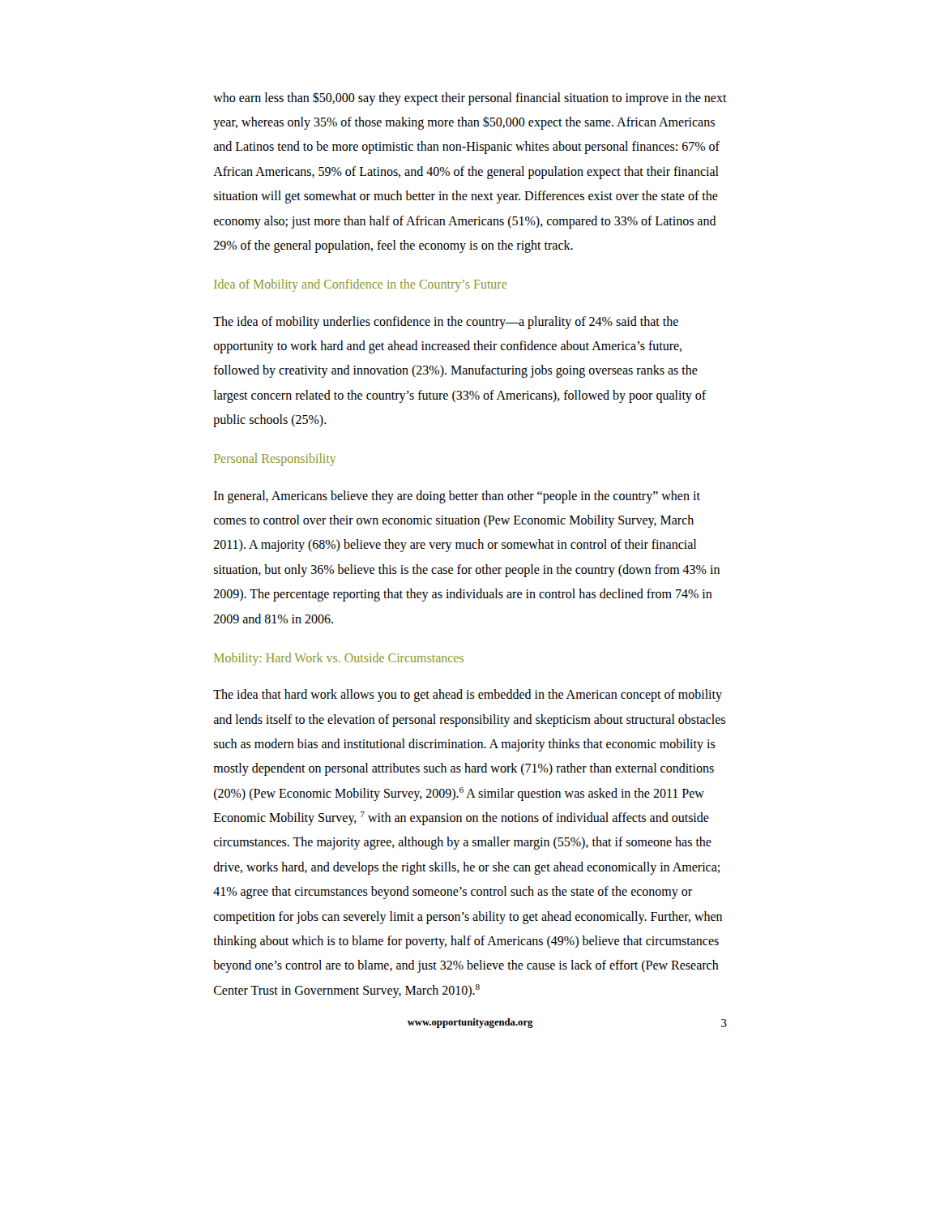who earn less than $50,000 say they expect their personal financial situation to improve in the next year, whereas only 35% of those making more than $50,000 expect the same. African Americans and Latinos tend to be more optimistic than non-Hispanic whites about personal finances: 67% of African Americans, 59% of Latinos, and 40% of the general population expect that their financial situation will get somewhat or much better in the next year. Differences exist over the state of the economy also; just more than half of African Americans (51%), compared to 33% of Latinos and 29% of the general population, feel the economy is on the right track.
Idea of Mobility and Confidence in the Country’s Future
The idea of mobility underlies confidence in the country—a plurality of 24% said that the opportunity to work hard and get ahead increased their confidence about America’s future, followed by creativity and innovation (23%). Manufacturing jobs going overseas ranks as the largest concern related to the country’s future (33% of Americans), followed by poor quality of public schools (25%).
Personal Responsibility
In general, Americans believe they are doing better than other “people in the country” when it comes to control over their own economic situation (Pew Economic Mobility Survey, March 2011). A majority (68%) believe they are very much or somewhat in control of their financial situation, but only 36% believe this is the case for other people in the country (down from 43% in 2009). The percentage reporting that they as individuals are in control has declined from 74% in 2009 and 81% in 2006.
Mobility: Hard Work vs. Outside Circumstances
The idea that hard work allows you to get ahead is embedded in the American concept of mobility and lends itself to the elevation of personal responsibility and skepticism about structural obstacles such as modern bias and institutional discrimination. A majority thinks that economic mobility is mostly dependent on personal attributes such as hard work (71%) rather than external conditions (20%) (Pew Economic Mobility Survey, 2009).6 A similar question was asked in the 2011 Pew Economic Mobility Survey, 7 with an expansion on the notions of individual affects and outside circumstances. The majority agree, although by a smaller margin (55%), that if someone has the drive, works hard, and develops the right skills, he or she can get ahead economically in America; 41% agree that circumstances beyond someone’s control such as the state of the economy or competition for jobs can severely limit a person’s ability to get ahead economically. Further, when thinking about which is to blame for poverty, half of Americans (49%) believe that circumstances beyond one’s control are to blame, and just 32% believe the cause is lack of effort (Pew Research Center Trust in Government Survey, March 2010).8
www.opportunityagenda.org 3